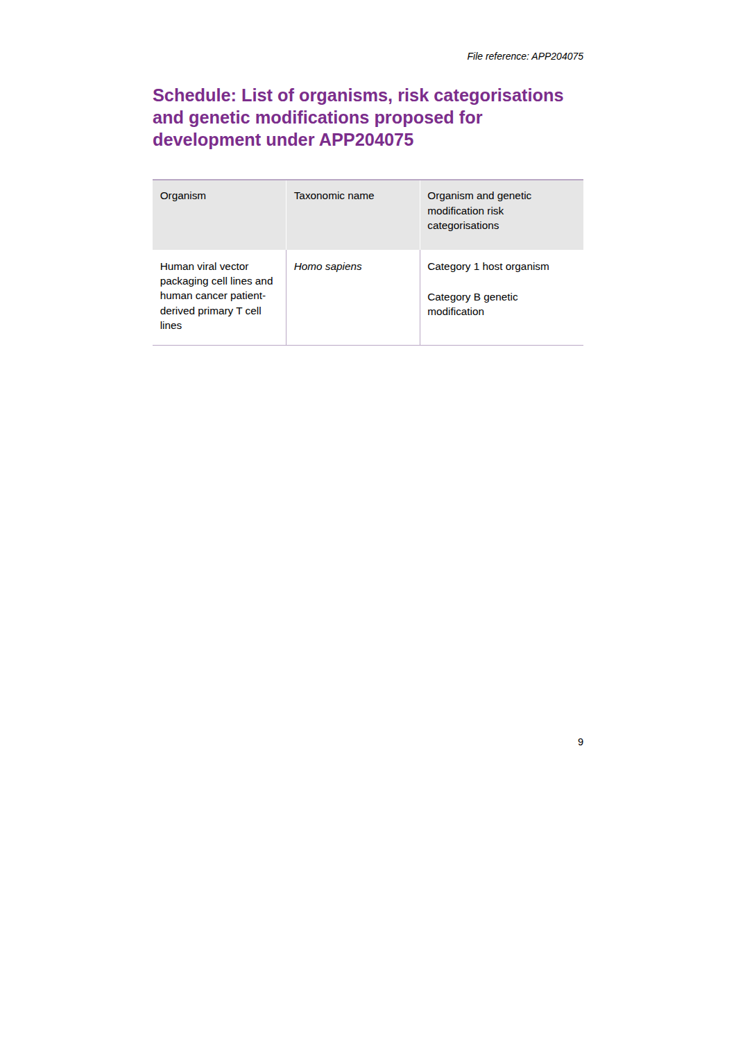File reference: APP204075
Schedule: List of organisms, risk categorisations and genetic modifications proposed for development under APP204075
| Organism | Taxonomic name | Organism and genetic modification risk categorisations |
| --- | --- | --- |
| Human viral vector packaging cell lines and human cancer patient-derived primary T cell lines | Homo sapiens | Category 1 host organism Category B genetic modification |
9